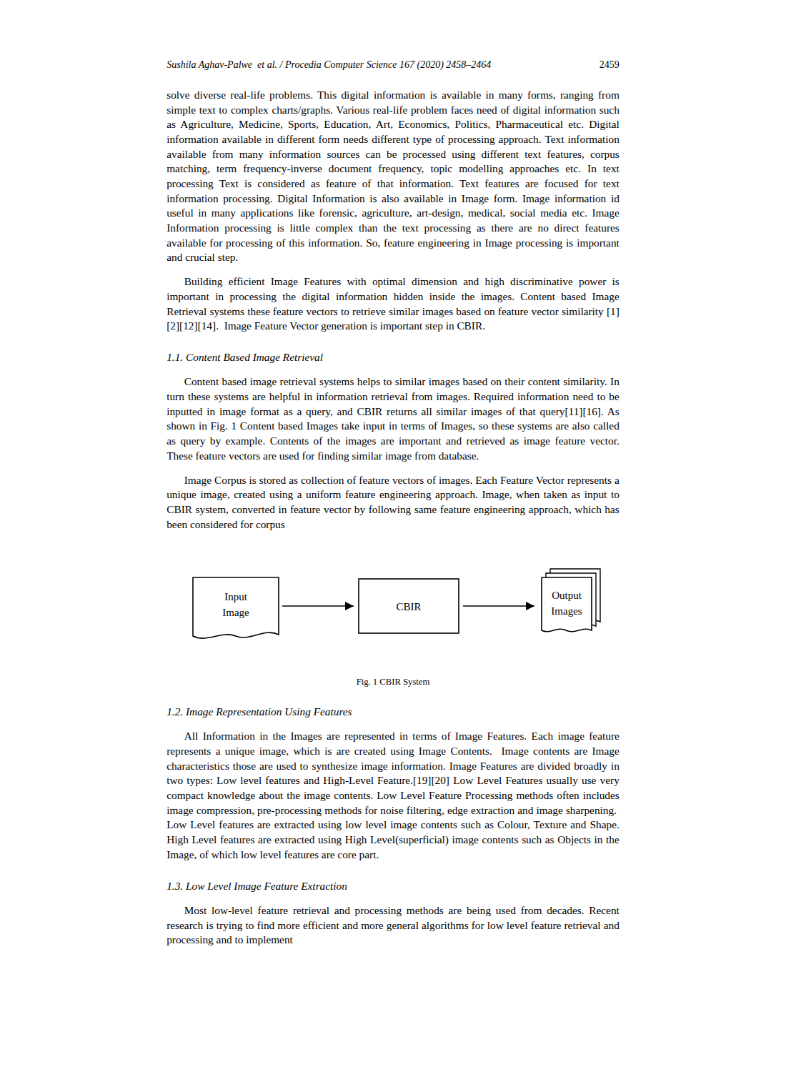Sushila Aghav-Palwe et al. / Procedia Computer Science 167 (2020) 2458–2464 2459
solve diverse real-life problems. This digital information is available in many forms, ranging from simple text to complex charts/graphs. Various real-life problem faces need of digital information such as Agriculture, Medicine, Sports, Education, Art, Economics, Politics, Pharmaceutical etc. Digital information available in different form needs different type of processing approach. Text information available from many information sources can be processed using different text features, corpus matching, term frequency-inverse document frequency, topic modelling approaches etc. In text processing Text is considered as feature of that information. Text features are focused for text information processing. Digital Information is also available in Image form. Image information id useful in many applications like forensic, agriculture, art-design, medical, social media etc. Image Information processing is little complex than the text processing as there are no direct features available for processing of this information. So, feature engineering in Image processing is important and crucial step.
Building efficient Image Features with optimal dimension and high discriminative power is important in processing the digital information hidden inside the images. Content based Image Retrieval systems these feature vectors to retrieve similar images based on feature vector similarity [1][2][12][14]. Image Feature Vector generation is important step in CBIR.
1.1. Content Based Image Retrieval
Content based image retrieval systems helps to similar images based on their content similarity. In turn these systems are helpful in information retrieval from images. Required information need to be inputted in image format as a query, and CBIR returns all similar images of that query[11][16]. As shown in Fig. 1 Content based Images take input in terms of Images, so these systems are also called as query by example. Contents of the images are important and retrieved as image feature vector. These feature vectors are used for finding similar image from database.
Image Corpus is stored as collection of feature vectors of images. Each Feature Vector represents a unique image, created using a uniform feature engineering approach. Image, when taken as input to CBIR system, converted in feature vector by following same feature engineering approach, which has been considered for corpus
Input Image CBIR Output Images
Fig. 1 CBIR System
1.2. Image Representation Using Features
All Information in the Images are represented in terms of Image Features. Each image feature represents a unique image, which is are created using Image Contents. Image contents are Image characteristics those are used to synthesize image information. Image Features are divided broadly in two types: Low level features and High-Level Feature.[19][20] Low Level Features usually use very compact knowledge about the image contents. Low Level Feature Processing methods often includes image compression, pre-processing methods for noise filtering, edge extraction and image sharpening. Low Level features are extracted using low level image contents such as Colour, Texture and Shape. High Level features are extracted using High Level(superficial) image contents such as Objects in the Image, of which low level features are core part.
1.3. Low Level Image Feature Extraction
Most low-level feature retrieval and processing methods are being used from decades. Recent research is trying to find more efficient and more general algorithms for low level feature retrieval and processing and to implement